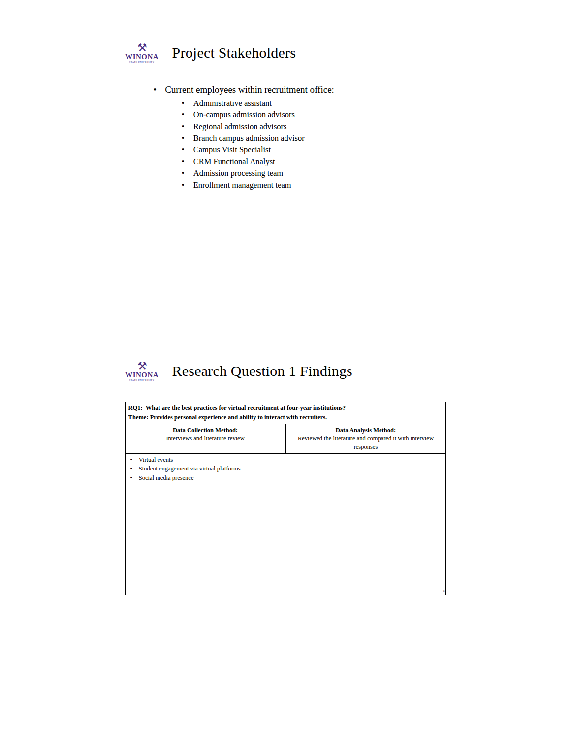⚒ WINONA State University
Project Stakeholders
Current employees within recruitment office:
Administrative assistant
On-campus admission advisors
Regional admission advisors
Branch campus admission advisor
Campus Visit Specialist
CRM Functional Analyst
Admission processing team
Enrollment management team
⚒ WINONA State University
Research Question 1 Findings
| RQ1: What are the best practices for virtual recruitment at four-year institutions? Theme: Provides personal experience and ability to interact with recruiters. |
| Data Collection Method: Interviews and literature review | Data Analysis Method: Reviewed the literature and compared it with interview responses |
| Virtual events Student engagement via virtual platforms Social media presence 8 |